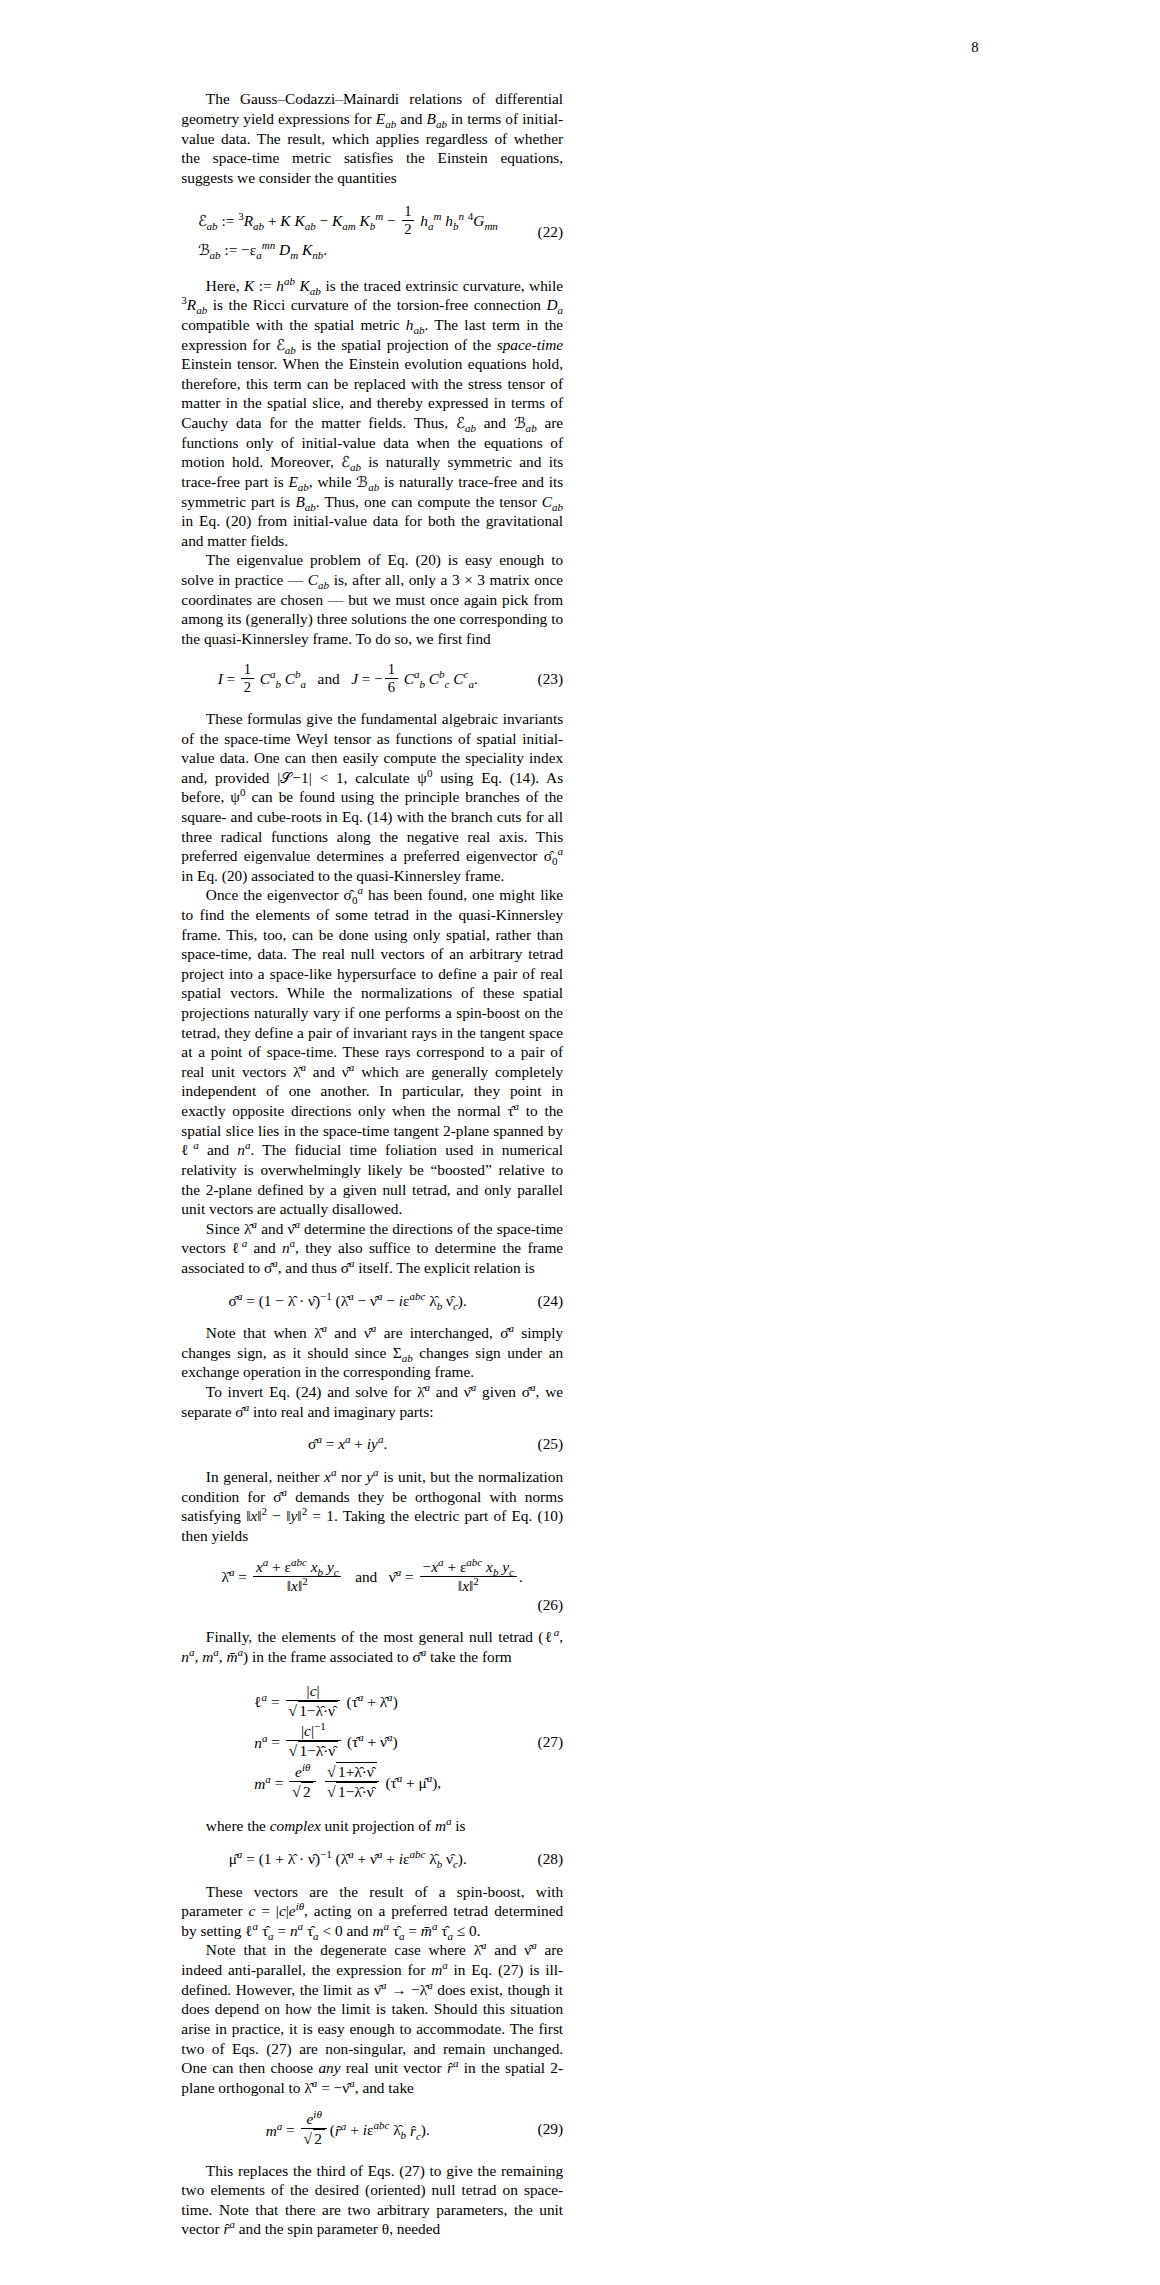8
The Gauss–Codazzi–Mainardi relations of differential geometry yield expressions for Eab and Bab in terms of initial-value data. The result, which applies regardless of whether the space-time metric satisfies the Einstein equations, suggests we consider the quantities
| ℰ ab := 3 R ab + K K ab − K am K b m − 1 2 h a m h b n 4 G mn ℬ ab := −ε a mn D m K nb . | (22) |
Here, K := hab Kab is the traced extrinsic curvature, while 3Rab is the Ricci curvature of the torsion-free connection Da compatible with the spatial metric hab. The last term in the expression for ℰab is the spatial projection of the space-time Einstein tensor. When the Einstein evolution equations hold, therefore, this term can be replaced with the stress tensor of matter in the spatial slice, and thereby expressed in terms of Cauchy data for the matter fields. Thus, ℰab and ℬab are functions only of initial-value data when the equations of motion hold. Moreover, ℰab is naturally symmetric and its trace-free part is Eab, while ℬab is naturally trace-free and its symmetric part is Bab. Thus, one can compute the tensor Cab in Eq. (20) from initial-value data for both the gravitational and matter fields.
The eigenvalue problem of Eq. (20) is easy enough to solve in practice — Cab is, after all, only a 3 × 3 matrix once coordinates are chosen — but we must once again pick from among its (generally) three solutions the one corresponding to the quasi-Kinnersley frame. To do so, we first find
| I = 1 2 C a b C b a and J = − 1 6 C a b C b c C c a . | (23) |
These formulas give the fundamental algebraic invariants of the space-time Weyl tensor as functions of spatial initial-value data. One can then easily compute the speciality index and, provided |𝒮−1| < 1, calculate ψ0 using Eq. (14). As before, ψ0 can be found using the principle branches of the square- and cube-roots in Eq. (14) with the branch cuts for all three radical functions along the negative real axis. This preferred eigenvalue determines a preferred eigenvector σ̂0a in Eq. (20) associated to the quasi-Kinnersley frame.
Once the eigenvector σ̂0a has been found, one might like to find the elements of some tetrad in the quasi-Kinnersley frame. This, too, can be done using only spatial, rather than space-time, data. The real null vectors of an arbitrary tetrad project into a space-like hypersurface to define a pair of real spatial vectors. While the normalizations of these spatial projections naturally vary if one performs a spin-boost on the tetrad, they define a pair of invariant rays in the tangent space at a point of space-time. These rays correspond to a pair of real unit vectors λ̂a and ν̂a which are generally completely independent of one another. In particular, they point in exactly opposite directions only when the normal τ̂a to the spatial slice lies in the space-time tangent 2-plane spanned by ℓa and na. The fiducial time foliation used in numerical relativity is overwhelmingly likely be “boosted” relative to the 2-plane defined by a given null tetrad, and only parallel unit vectors are actually disallowed.
Since λ̂a and ν̂a determine the directions of the space-time vectors ℓa and na, they also suffice to determine the frame associated to σ̂a, and thus σ̂a itself. The explicit relation is
| σ̂ a = (1 − λ̂ · ν̂) −1 (λ̂ a − ν̂ a − i ε abc λ̂ b ν̂ c ). | (24) |
Note that when λ̂a and ν̂a are interchanged, σ̂a simply changes sign, as it should since Σab changes sign under an exchange operation in the corresponding frame.
To invert Eq. (24) and solve for λ̂a and ν̂a given σ̂a, we separate σ̂a into real and imaginary parts:
| σ̂ a = x a + iy a . | (25) |
In general, neither xa nor ya is unit, but the normalization condition for σ̂a demands they be orthogonal with norms satisfying ‖x‖2 − ‖y‖2 = 1. Taking the electric part of Eq. (10) then yields
| λ̂ a = x a + ε abc x b y c ‖ x ‖ 2 and ν̂ a = − x a + ε abc x b y c ‖ x ‖ 2 . |
| (26) |
Finally, the elements of the most general null tetrad (ℓa, na, ma, m̄a) in the frame associated to σ̂a take the form
| ℓ a = / c / √ 1−λ̂·ν̂ (τ̂ a + λ̂ a ) n a = / c / −1 √ 1−λ̂·ν̂ (τ̂ a + ν̂ a ) m a = e iθ √ 2 √ 1+λ̂·ν̂ √ 1−λ̂·ν̂ (τ̂ a + μ̂ a ), | (27) |
where the complex unit projection of ma is
| μ̂ a = (1 + λ̂ · ν̂) −1 (λ̂ a + ν̂ a + i ε abc λ̂ b ν̂ c ). | (28) |
These vectors are the result of a spin-boost, with parameter c = |c|eiθ, acting on a preferred tetrad determined by setting ℓa τ̂a = na τ̂a < 0 and ma τ̂a = m̄a τ̂a ≤ 0.
Note that in the degenerate case where λ̂a and ν̂a are indeed anti-parallel, the expression for ma in Eq. (27) is ill-defined. However, the limit as ν̂a → −λ̂a does exist, though it does depend on how the limit is taken. Should this situation arise in practice, it is easy enough to accommodate. The first two of Eqs. (27) are non-singular, and remain unchanged. One can then choose any real unit vector r̂a in the spatial 2-plane orthogonal to λ̂a = −ν̂a, and take
| m a = e iθ √ 2 ( r̂ a + i ε abc λ̂ b r̂ c ). | (29) |
This replaces the third of Eqs. (27) to give the remaining two elements of the desired (oriented) null tetrad on space-time. Note that there are two arbitrary parameters, the unit vector r̂a and the spin parameter θ, needed